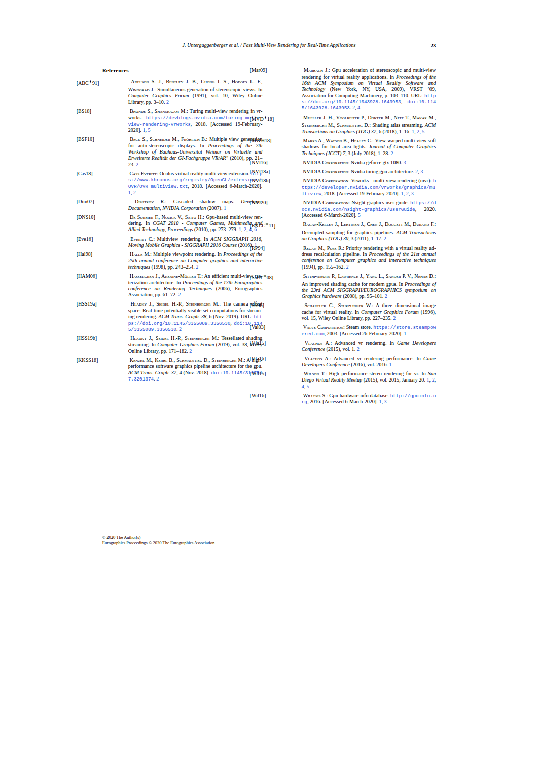J. Unterguggenberger et al. / Fast Multi-View Rendering for Real-Time Applications 23
References
[ABC∗91] Adelson S. J., Bentley J. B., Chong I. S., Hodges L. F., Winograd J.: Simultaneous generation of stereoscopic views. In Computer Graphics Forum (1991), vol. 10, Wiley Online Library, pp. 3–10. 2
[BS18] Bhonde S., Shanmugam M.: Turing multi-view rendering in vrworks. https://devblogs.nvidia.com/turing-multi-view-rendering-vrworks, 2018. [Accessed 19-February-2020]. 1, 5
[BSF10] Beck S., Schneider M., Fröhlich B.: Multiple view generation for auto-stereoscopic displays. In Proceedings of the 7th Workshop of Bauhaus-Universität Weimar on Virtuelle und Erweiterte Realität der GI-Fachgruppe VR/AR" (2010), pp. 21–23. 2
[Cas18] Cass Everitt: Oculus virtual reality multi-view extension. https://www.khronos.org/registry/OpenGL/extensions/OVR/OVR_multiview.txt, 2018. [Accessed 6-March-2020]. 1, 2
[Dim07] Dimitrov R.: Cascaded shadow maps. Developer Documentation, NVIDIA Corporation (2007). 1
[DNS10] De Sorbier F., Nozick V., Saito H.: Gpu-based multi-view rendering. In CGAT 2010 - Computer Games, Multimedia and Allied Technology, Proceedings (2010), pp. 273–279. 1, 2, 4, 6
[Eve16] Everitt C.: Multiview rendering. In ACM SIGGRAPH 2016, Moving Mobile Graphics - SIGGRAPH 2016 Course (2016). 1
[Hal98] Halle M.: Multiple viewpoint rendering. In Proceedings of the 25th annual conference on Computer graphics and interactive techniques (1998), pp. 243–254. 2
[HAM06] Hasselgren J., Akenine-Möller T.: An efficient multi-view rasterization architecture. In Proceedings of the 17th Eurographics conference on Rendering Techniques (2006), Eurographics Association, pp. 61–72. 2
[HSS19a] Hladky J., Seidel H.-P., Steinberger M.: The camera offset space: Real-time potentially visible set computations for streaming rendering. ACM Trans. Graph. 38, 6 (Nov. 2019). URL: https://doi.org/10.1145/3355089.3356530, doi:10.1145/3355089.3356530. 2
[HSS19b] Hladky J., Seidel H.-P., Steinberger M.: Tessellated shading streaming. In Computer Graphics Forum (2019), vol. 38, Wiley Online Library, pp. 171–182. 2
[KKSS18] Kenzel M., Kerbl B., Schmalstieg D., Steinberger M.: A high-performance software graphics pipeline architecture for the gpu. ACM Trans. Graph. 37, 4 (Nov. 2018). doi:10.1145/3197517.3201374. 2
[Mar09] Marbach J.: Gpu acceleration of stereoscopic and multi-view rendering for virtual reality applications. In Proceedings of the 16th ACM Symposium on Virtual Reality Software and Technology (New York, NY, USA, 2009), VRST ’09, Association for Computing Machinery, p. 103–110. URL: https://doi.org/10.1145/1643928.1643953, doi:10.1145/1643928.1643953. 2, 4
[MVD∗18] Mueller J. H., Voglreiter P., Dokter M., Neff T., Makar M., Steinberger M., Schmalstieg D.: Shading atlas streaming. ACM Transactions on Graphics (TOG) 37, 6 (2018), 1–16. 1, 2, 5
[MWH18] Marrs A., Watson B., Healey C.: View-warped multi-view soft shadows for local area lights. Journal of Computer Graphics Techniques (JCGT) 7, 3 (July 2018), 1–28. 2
[NVI16] NVIDIA Corporation: Nvidia geforce gtx 1080. 3
[NVI18a] NVIDIA Corporation: Nvidia turing gpu architecture. 2, 3
[NVI18b] NVIDIA Corporation: Vrworks - multi-view rendering (mvr). https://developer.nvidia.com/vrworks/graphics/multiview, 2018. [Accessed 19-February-2020]. 1, 2, 3
[NVI20] NVIDIA Corporation: Nsight graphics user guide. https://docs.nvidia.com/nsight-graphics/UserGuide, 2020. [Accessed 6-March-2020]. 5
[RKLC∗11] Ragan-Kelley J., Lehtinen J., Chen J., Doggett M., Durand F.: Decoupled sampling for graphics pipelines. ACM Transactions on Graphics (TOG) 30, 3 (2011), 1–17. 2
[RP94] Regan M., Pose R.: Priority rendering with a virtual reality address recalculation pipeline. In Proceedings of the 21st annual conference on Computer graphics and interactive techniques (1994), pp. 155–162. 2
[SaLY∗08] Sitthi-amorn P., Lawrence J., Yang L., Sander P. V., Nehab D.: An improved shading cache for modern gpus. In Proceedings of the 23rd ACM SIGGRAPH/EUROGRAPHICS symposium on Graphics hardware (2008), pp. 95–101. 2
[SS96] Schaufler G., Stürzlinger W.: A three dimensional image cache for virtual reality. In Computer Graphics Forum (1996), vol. 15, Wiley Online Library, pp. 227–235. 2
[Val03] Valve Corporation: Steam store. https://store.steampowered.com, 2003. [Accessed 26-February-2020]. 1
[Vla15] Vlachos A.: Advanced vr rendering. In Game Developers Conference (2015), vol. 1. 2
[Vla16] Vlachos A.: Advanced vr rendering performance. In Game Developers Conference (2016), vol. 2016. 1
[Wil15] Wilson T.: High performance stereo rendering for vr. In San Diego Virtual Reality Meetup (2015), vol. 2015, January 20. 1, 2, 4, 5
[Wil16] Willems S.: Gpu hardware info database. http://gpuinfo.org, 2016. [Accessed 6-March-2020]. 1, 3
© 2020 The Author(s)
Eurographics Proceedings © 2020 The Eurographics Association.